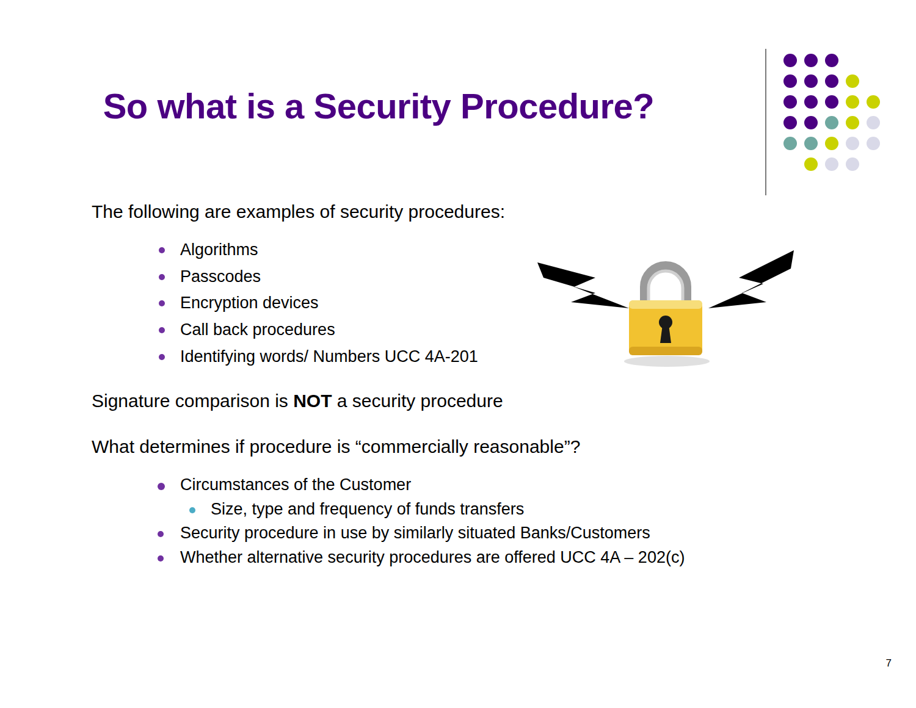So what is a Security Procedure?
The following are examples of security procedures:
Algorithms
Passcodes
Encryption devices
Call back procedures
Identifying words/ Numbers UCC 4A-201
Signature comparison is NOT a security procedure
What determines if procedure is “commercially reasonable”?
Circumstances of the Customer
Size, type and frequency of funds transfers
Security procedure in use by similarly situated Banks/Customers
Whether alternative security procedures are offered UCC 4A – 202(c)
7